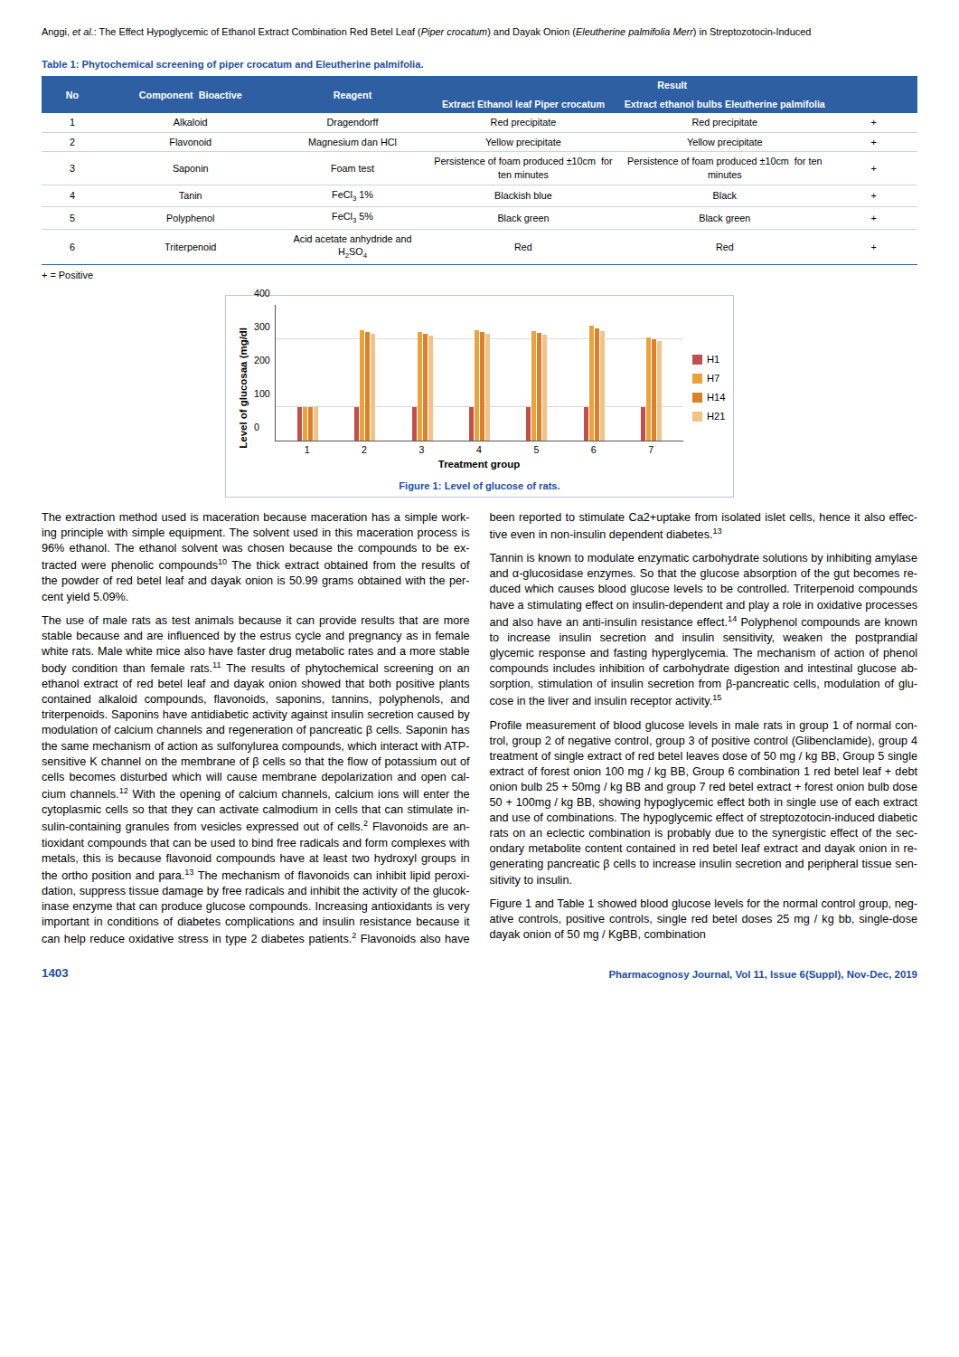Anggi, et al.: The Effect Hypoglycemic of Ethanol Extract Combination Red Betel Leaf (Piper crocatum) and Dayak Onion (Eleutherine palmifolia Merr) in Streptozotocin-Induced
Table 1: Phytochemical screening of piper crocatum and Eleutherine palmifolia.
| No | Component Bioactive | Reagent | Result |
| --- | --- | --- | --- |
| Extract Ethanol leaf Piper crocatum | Extract ethanol bulbs Eleutherine palmifolia | |
| 1 | Alkaloid | Dragendorff | Red precipitate | Red precipitate | + |
| 2 | Flavonoid | Magnesium dan HCl | Yellow precipitate | Yellow precipitate | + |
| 3 | Saponin | Foam test | Persistence of foam produced ±10cm for ten minutes | Persistence of foam produced ±10cm for ten minutes | + |
| 4 | Tanin | FeCl 3 1% | Blackish blue | Black | + |
| 5 | Polyphenol | FeCl 3 5% | Black green | Black green | + |
| 6 | Triterpenoid | Acid acetate anhydride and H 2 SO 4 | Red | Red | + |
+ = Positive
Level of glucosaa (mg/dl
400 300 200 100 0
1234567
Treatment group
H1
H7
H14
H21
Figure 1: Level of glucose of rats.
The extraction method used is maceration because maceration has a simple working principle with simple equipment. The solvent used in this maceration process is 96% ethanol. The ethanol solvent was chosen because the compounds to be extracted were phenolic compounds10 The thick extract obtained from the results of the powder of red betel leaf and dayak onion is 50.99 grams obtained with the percent yield 5.09%.
The use of male rats as test animals because it can provide results that are more stable because and are influenced by the estrus cycle and pregnancy as in female white rats. Male white mice also have faster drug metabolic rates and a more stable body condition than female rats.11 The results of phytochemical screening on an ethanol extract of red betel leaf and dayak onion showed that both positive plants contained alkaloid compounds, flavonoids, saponins, tannins, polyphenols, and triterpenoids. Saponins have antidiabetic activity against insulin secretion caused by modulation of calcium channels and regeneration of pancreatic β cells. Saponin has the same mechanism of action as sulfonylurea compounds, which interact with ATP-sensitive K channel on the membrane of β cells so that the flow of potassium out of cells becomes disturbed which will cause membrane depolarization and open calcium channels.12 With the opening of calcium channels, calcium ions will enter the cytoplasmic cells so that they can activate calmodium in cells that can stimulate insulin-containing granules from vesicles expressed out of cells.2 Flavonoids are antioxidant compounds that can be used to bind free radicals and form complexes with metals, this is because flavonoid compounds have at least two hydroxyl groups in the ortho position and para.13 The mechanism of flavonoids can inhibit lipid peroxidation, suppress tissue damage by free radicals and inhibit the activity of the glucokinase enzyme that can produce glucose compounds. Increasing antioxidants is very important in conditions of diabetes complications and insulin resistance because it can help reduce oxidative stress in type 2 diabetes patients.2 Flavonoids also have been reported to stimulate Ca2+uptake from isolated islet cells, hence it also effective even in non-insulin dependent diabetes.13
Tannin is known to modulate enzymatic carbohydrate solutions by inhibiting amylase and α-glucosidase enzymes. So that the glucose absorption of the gut becomes reduced which causes blood glucose levels to be controlled. Triterpenoid compounds have a stimulating effect on insulin-dependent and play a role in oxidative processes and also have an anti-insulin resistance effect.14 Polyphenol compounds are known to increase insulin secretion and insulin sensitivity, weaken the postprandial glycemic response and fasting hyperglycemia. The mechanism of action of phenol compounds includes inhibition of carbohydrate digestion and intestinal glucose absorption, stimulation of insulin secretion from β-pancreatic cells, modulation of glucose in the liver and insulin receptor activity.15
Profile measurement of blood glucose levels in male rats in group 1 of normal control, group 2 of negative control, group 3 of positive control (Glibenclamide), group 4 treatment of single extract of red betel leaves dose of 50 mg / kg BB, Group 5 single extract of forest onion 100 mg / kg BB, Group 6 combination 1 red betel leaf + debt onion bulb 25 + 50mg / kg BB and group 7 red betel extract + forest onion bulb dose 50 + 100mg / kg BB, showing hypoglycemic effect both in single use of each extract and use of combinations. The hypoglycemic effect of streptozotocin-induced diabetic rats on an eclectic combination is probably due to the synergistic effect of the secondary metabolite content contained in red betel leaf extract and dayak onion in regenerating pancreatic β cells to increase insulin secretion and peripheral tissue sensitivity to insulin.
Figure 1 and Table 1 showed blood glucose levels for the normal control group, negative controls, positive controls, single red betel doses 25 mg / kg bb, single-dose dayak onion of 50 mg / KgBB, combination
1403
Pharmacognosy Journal, Vol 11, Issue 6(Suppl), Nov-Dec, 2019